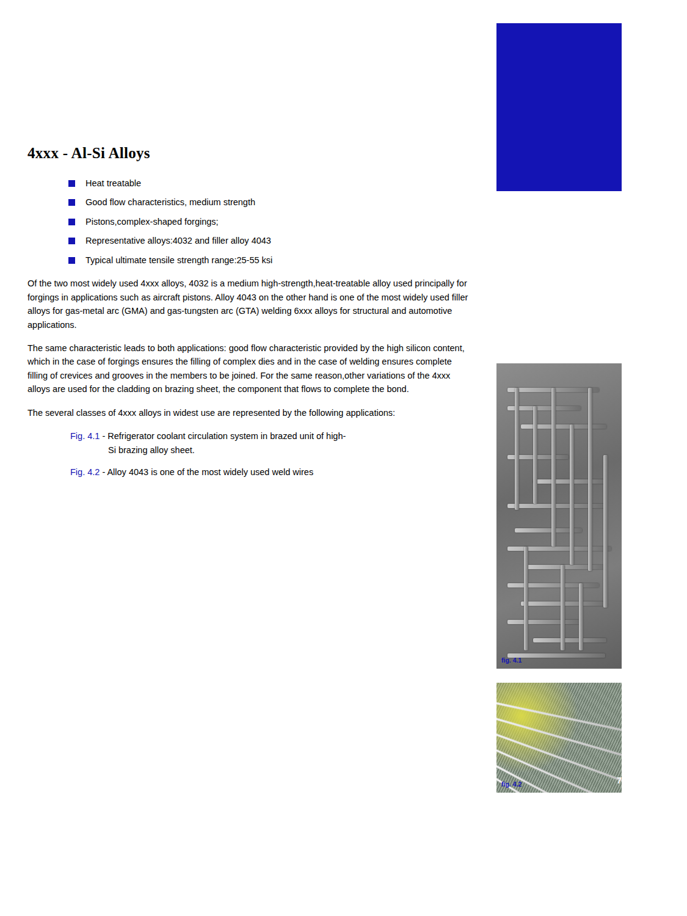4xxx - Al-Si Alloys
Heat treatable
Good flow characteristics, medium strength
Pistons,complex-shaped forgings;
Representative alloys:4032 and filler alloy 4043
Typical ultimate tensile strength range:25-55 ksi
Of the two most widely used 4xxx alloys, 4032 is a medium high-strength,heat-treatable alloy used principally for forgings in applications such as aircraft pistons. Alloy 4043 on the other hand is one of the most widely used filler alloys for gas-metal arc (GMA) and gas-tungsten arc (GTA) welding 6xxx alloys for structural and automotive applications.
The same characteristic leads to both applications: good flow characteristic provided by the high silicon content, which in the case of forgings ensures the filling of complex dies and in the case of welding ensures complete filling of crevices and grooves in the members to be joined. For the same reason,other variations of the 4xxx alloys are used for the cladding on brazing sheet, the component that flows to complete the bond.
The several classes of 4xxx alloys in widest use are represented by the following applications:
Fig. 4.1 - Refrigerator coolant circulation system in brazed unit of high-Si brazing alloy sheet.
Fig. 4.2 - Alloy 4043 is one of the most widely used weld wires
fig. 4.1
fig. 4.2
7